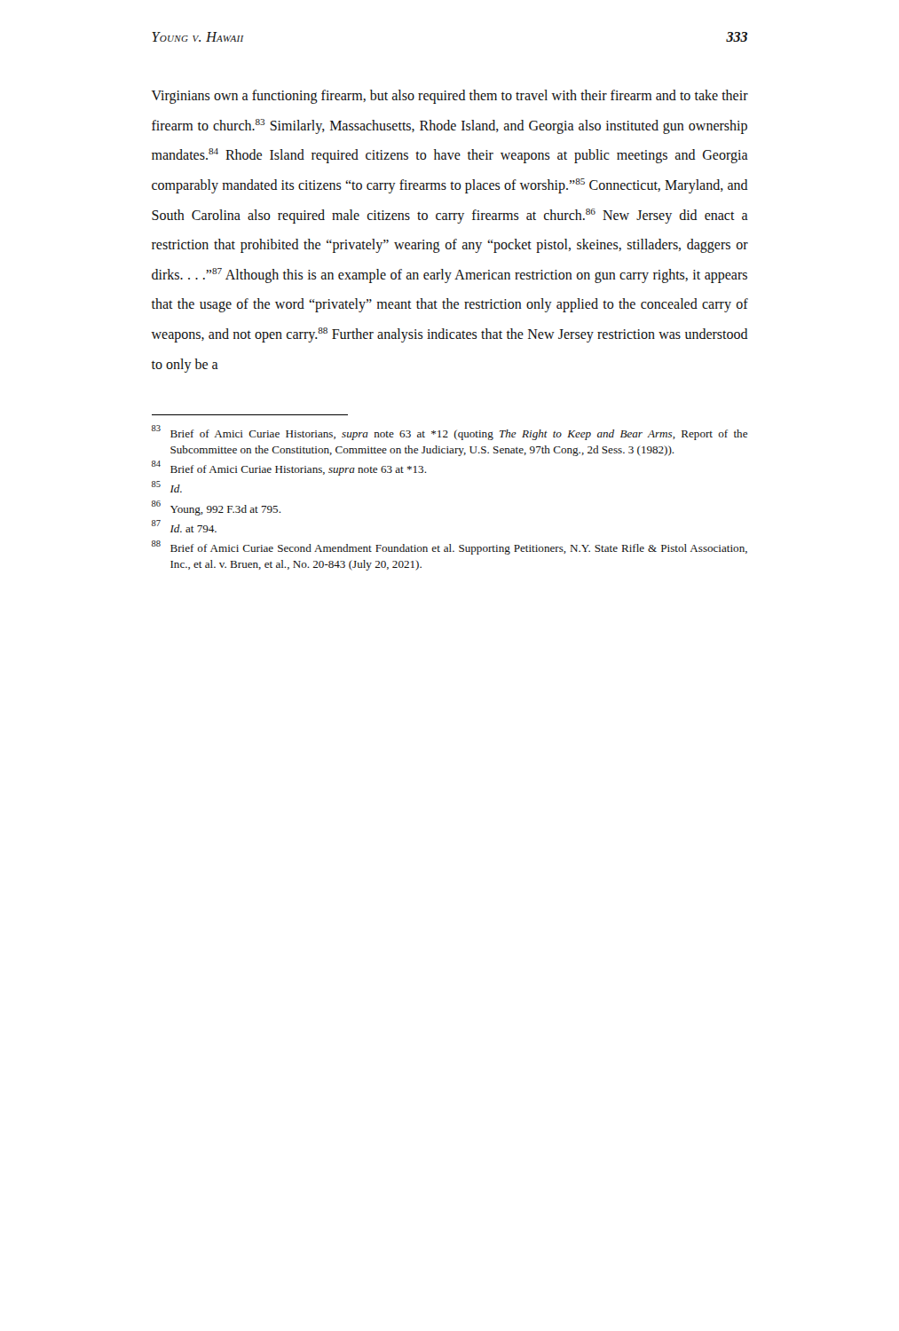Young v. Hawaii 333
Virginians own a functioning firearm, but also required them to travel with their firearm and to take their firearm to church.83 Similarly, Massachusetts, Rhode Island, and Georgia also instituted gun ownership mandates.84 Rhode Island required citizens to have their weapons at public meetings and Georgia comparably mandated its citizens “to carry firearms to places of worship.”85 Connecticut, Maryland, and South Carolina also required male citizens to carry firearms at church.86 New Jersey did enact a restriction that prohibited the “privately” wearing of any “pocket pistol, skeines, stilladers, daggers or dirks. . . .”87 Although this is an example of an early American restriction on gun carry rights, it appears that the usage of the word “privately” meant that the restriction only applied to the concealed carry of weapons, and not open carry.88 Further analysis indicates that the New Jersey restriction was understood to only be a
Brief of Amici Curiae Historians, supra note 63 at *12 (quoting The Right to Keep and Bear Arms, Report of the Subcommittee on the Constitution, Committee on the Judiciary, U.S. Senate, 97th Cong., 2d Sess. 3 (1982)).
Brief of Amici Curiae Historians, supra note 63 at *13.
Id.
Young, 992 F.3d at 795.
Id. at 794.
Brief of Amici Curiae Second Amendment Foundation et al. Supporting Petitioners, N.Y. State Rifle & Pistol Association, Inc., et al. v. Bruen, et al., No. 20-843 (July 20, 2021).